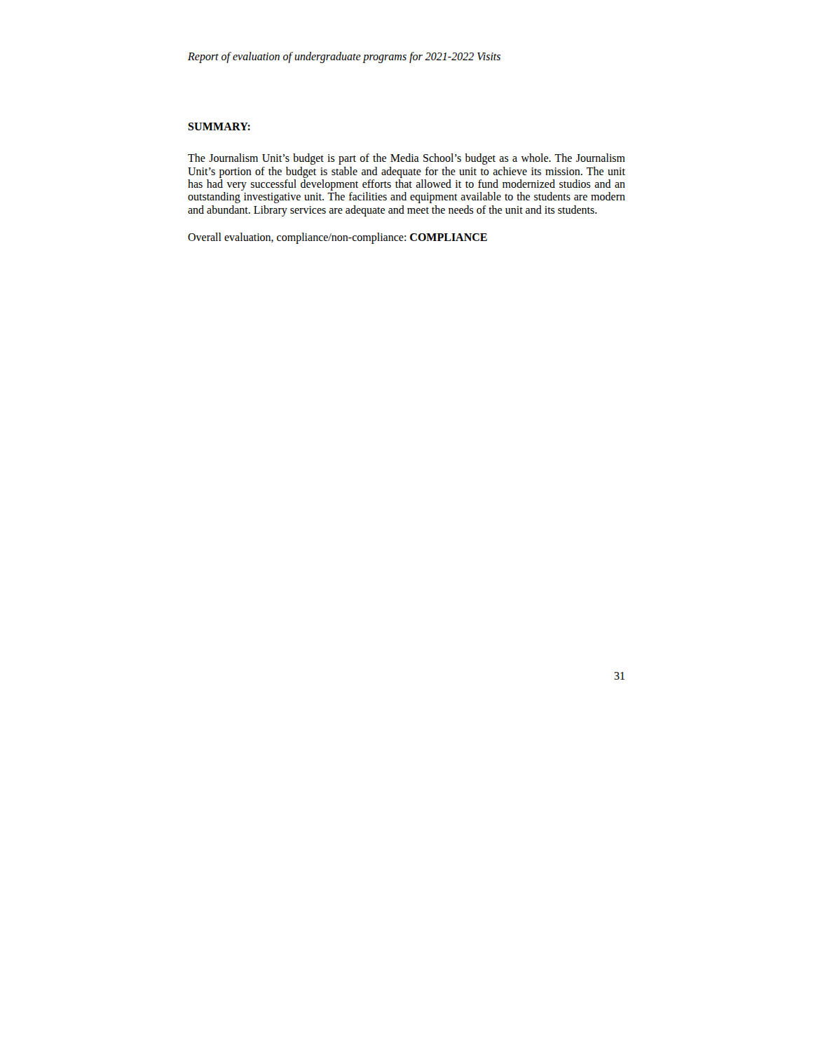Report of evaluation of undergraduate programs for 2021-2022 Visits
SUMMARY:
The Journalism Unit’s budget is part of the Media School’s budget as a whole. The Journalism Unit’s portion of the budget is stable and adequate for the unit to achieve its mission. The unit has had very successful development efforts that allowed it to fund modernized studios and an outstanding investigative unit. The facilities and equipment available to the students are modern and abundant. Library services are adequate and meet the needs of the unit and its students.
Overall evaluation, compliance/non-compliance: COMPLIANCE
31